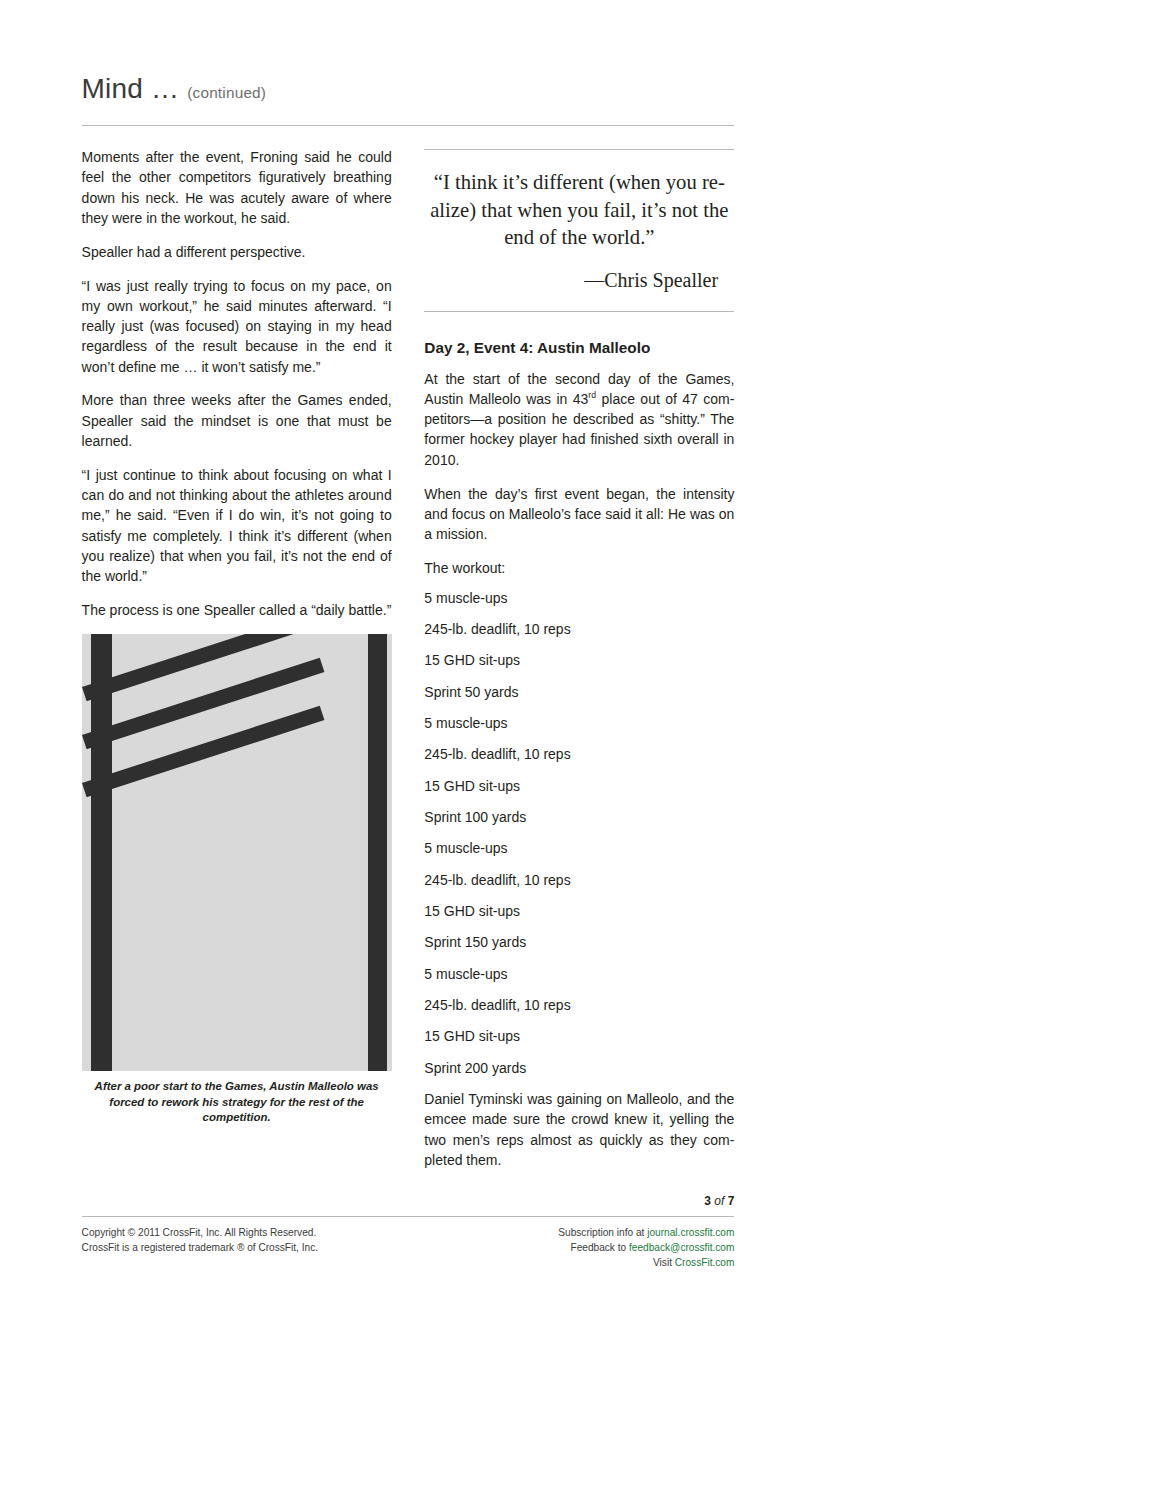Mind … (continued)
Moments after the event, Froning said he could feel the other competitors figuratively breathing down his neck. He was acutely aware of where they were in the workout, he said.
Spealler had a different perspective.
“I was just really trying to focus on my pace, on my own workout,” he said minutes afterward. “I really just (was focused) on staying in my head regardless of the result because in the end it won’t define me … it won’t satisfy me.”
More than three weeks after the Games ended, Spealler said the mindset is one that must be learned.
“I just continue to think about focusing on what I can do and not thinking about the athletes around me,” he said. “Even if I do win, it’s not going to satisfy me completely. I think it’s different (when you realize) that when you fail, it’s not the end of the world.”
The process is one Spealler called a “daily battle.”
After a poor start to the Games, Austin Malleolo was forced to rework his strategy for the rest of the competition.
“I think it’s different (when you realize) that when you fail, it’s not the end of the world.”
—Chris Spealler
Day 2, Event 4: Austin Malleolo
At the start of the second day of the Games, Austin Malleolo was in 43rd place out of 47 competitors—a position he described as “shitty.” The former hockey player had finished sixth overall in 2010.
When the day’s first event began, the intensity and focus on Malleolo’s face said it all: He was on a mission.
The workout:
5 muscle-ups
245-lb. deadlift, 10 reps
15 GHD sit-ups
Sprint 50 yards
5 muscle-ups
245-lb. deadlift, 10 reps
15 GHD sit-ups
Sprint 100 yards
5 muscle-ups
245-lb. deadlift, 10 reps
15 GHD sit-ups
Sprint 150 yards
5 muscle-ups
245-lb. deadlift, 10 reps
15 GHD sit-ups
Sprint 200 yards
Daniel Tyminski was gaining on Malleolo, and the emcee made sure the crowd knew it, yelling the two men’s reps almost as quickly as they completed them.
3 of 7
Copyright © 2011 CrossFit, Inc. All Rights Reserved.
CrossFit is a registered trademark ® of CrossFit, Inc.
Subscription info at journal.crossfit.com
Feedback to feedback@crossfit.com
Visit CrossFit.com